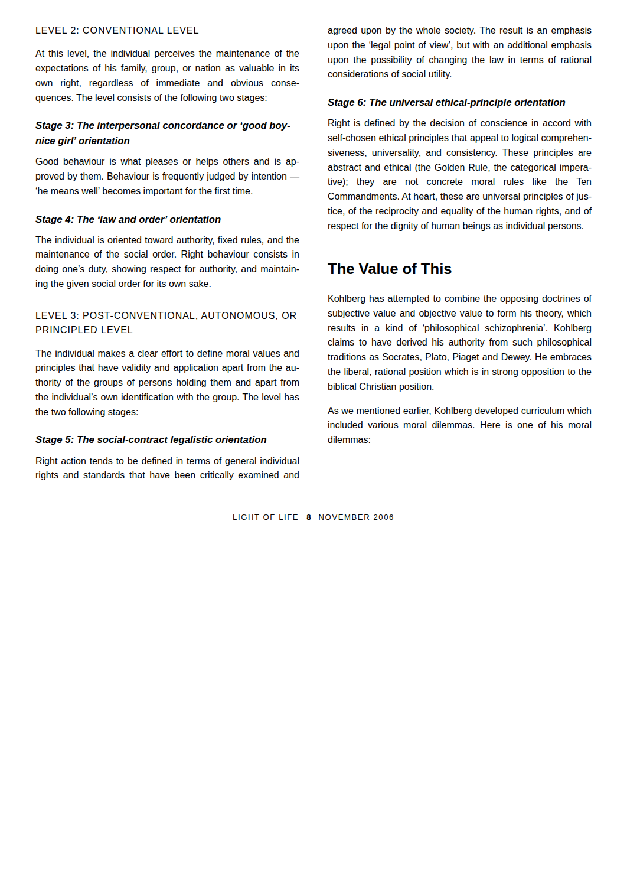LEVEL 2: CONVENTIONAL LEVEL
At this level, the individual perceives the maintenance of the expectations of his family, group, or nation as valuable in its own right, regardless of immediate and obvious consequences. The level consists of the following two stages:
Stage 3: The interpersonal concordance or ‘good boy-nice girl’ orientation
Good behaviour is what pleases or helps others and is approved by them. Behaviour is frequently judged by intention — ‘he means well’ becomes important for the first time.
Stage 4: The ‘law and order’ orientation
The individual is oriented toward authority, fixed rules, and the maintenance of the social order. Right behaviour consists in doing one’s duty, showing respect for authority, and maintaining the given social order for its own sake.
LEVEL 3: POST-CONVENTIONAL, AUTONOMOUS, OR PRINCIPLED LEVEL
The individual makes a clear effort to define moral values and principles that have validity and application apart from the authority of the groups of persons holding them and apart from the individual’s own identification with the group. The level has the two following stages:
Stage 5: The social-contract legalistic orientation
Right action tends to be defined in terms of general individual rights and standards that have been critically examined and agreed upon by the whole society. The result is an emphasis upon the ‘legal point of view’, but with an additional emphasis upon the possibility of changing the law in terms of rational considerations of social utility.
Stage 6: The universal ethical-principle orientation
Right is defined by the decision of conscience in accord with self-chosen ethical principles that appeal to logical comprehensiveness, universality, and consistency. These principles are abstract and ethical (the Golden Rule, the categorical imperative); they are not concrete moral rules like the Ten Commandments. At heart, these are universal principles of justice, of the reciprocity and equality of the human rights, and of respect for the dignity of human beings as individual persons.
The Value of This
Kohlberg has attempted to combine the opposing doctrines of subjective value and objective value to form his theory, which results in a kind of ‘philosophical schizophrenia’. Kohlberg claims to have derived his authority from such philosophical traditions as Socrates, Plato, Piaget and Dewey. He embraces the liberal, rational position which is in strong opposition to the biblical Christian position.
As we mentioned earlier, Kohlberg developed curriculum which included various moral dilemmas. Here is one of his moral dilemmas:
LIGHT OF LIFE 8 NOVEMBER 2006